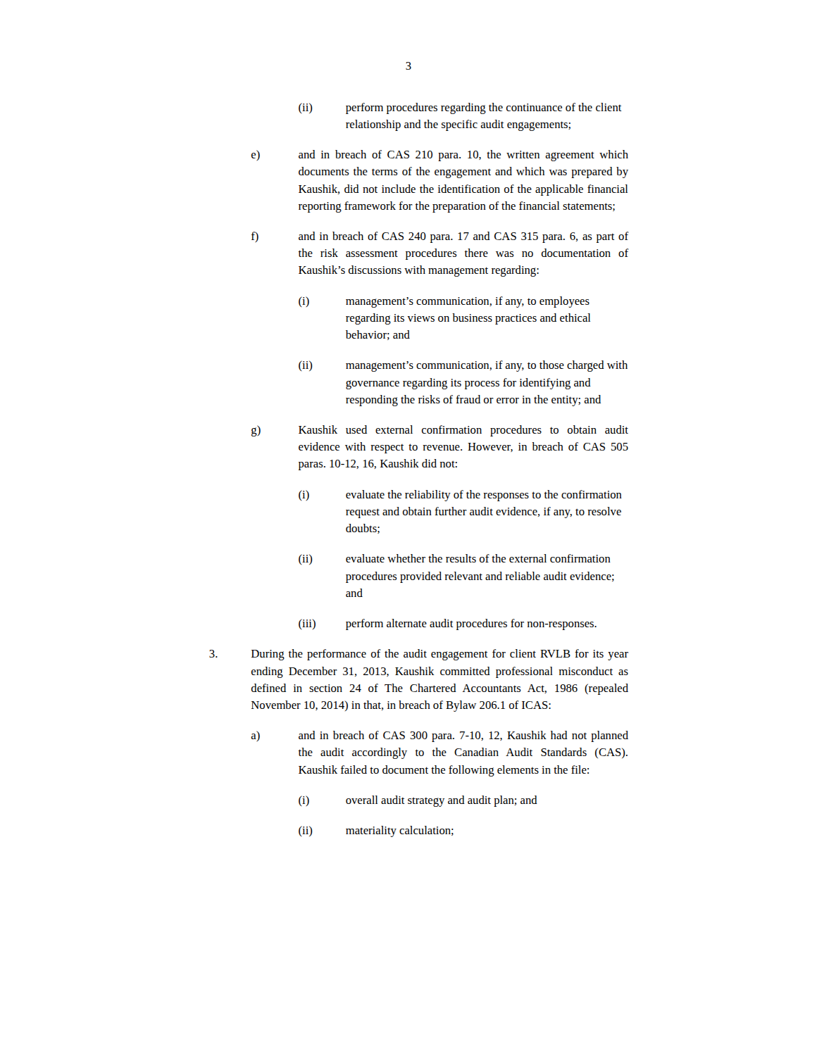3
(ii)
perform procedures regarding the continuance of the client relationship and the specific audit engagements;
e)
and in breach of CAS 210 para. 10, the written agreement which documents the terms of the engagement and which was prepared by Kaushik, did not include the identification of the applicable financial reporting framework for the preparation of the financial statements;
f)
and in breach of CAS 240 para. 17 and CAS 315 para. 6, as part of the risk assessment procedures there was no documentation of Kaushik’s discussions with management regarding:
(i)
management’s communication, if any, to employees regarding its views on business practices and ethical behavior; and
(ii)
management’s communication, if any, to those charged with governance regarding its process for identifying and responding the risks of fraud or error in the entity; and
g)
Kaushik used external confirmation procedures to obtain audit evidence with respect to revenue. However, in breach of CAS 505 paras. 10-12, 16, Kaushik did not:
(i)
evaluate the reliability of the responses to the confirmation request and obtain further audit evidence, if any, to resolve doubts;
(ii)
evaluate whether the results of the external confirmation procedures provided relevant and reliable audit evidence; and
(iii)
perform alternate audit procedures for non-responses.
3.
During the performance of the audit engagement for client RVLB for its year ending December 31, 2013, Kaushik committed professional misconduct as defined in section 24 of The Chartered Accountants Act, 1986 (repealed November 10, 2014) in that, in breach of Bylaw 206.1 of ICAS:
a)
and in breach of CAS 300 para. 7-10, 12, Kaushik had not planned the audit accordingly to the Canadian Audit Standards (CAS). Kaushik failed to document the following elements in the file:
(i)
overall audit strategy and audit plan; and
(ii)
materiality calculation;